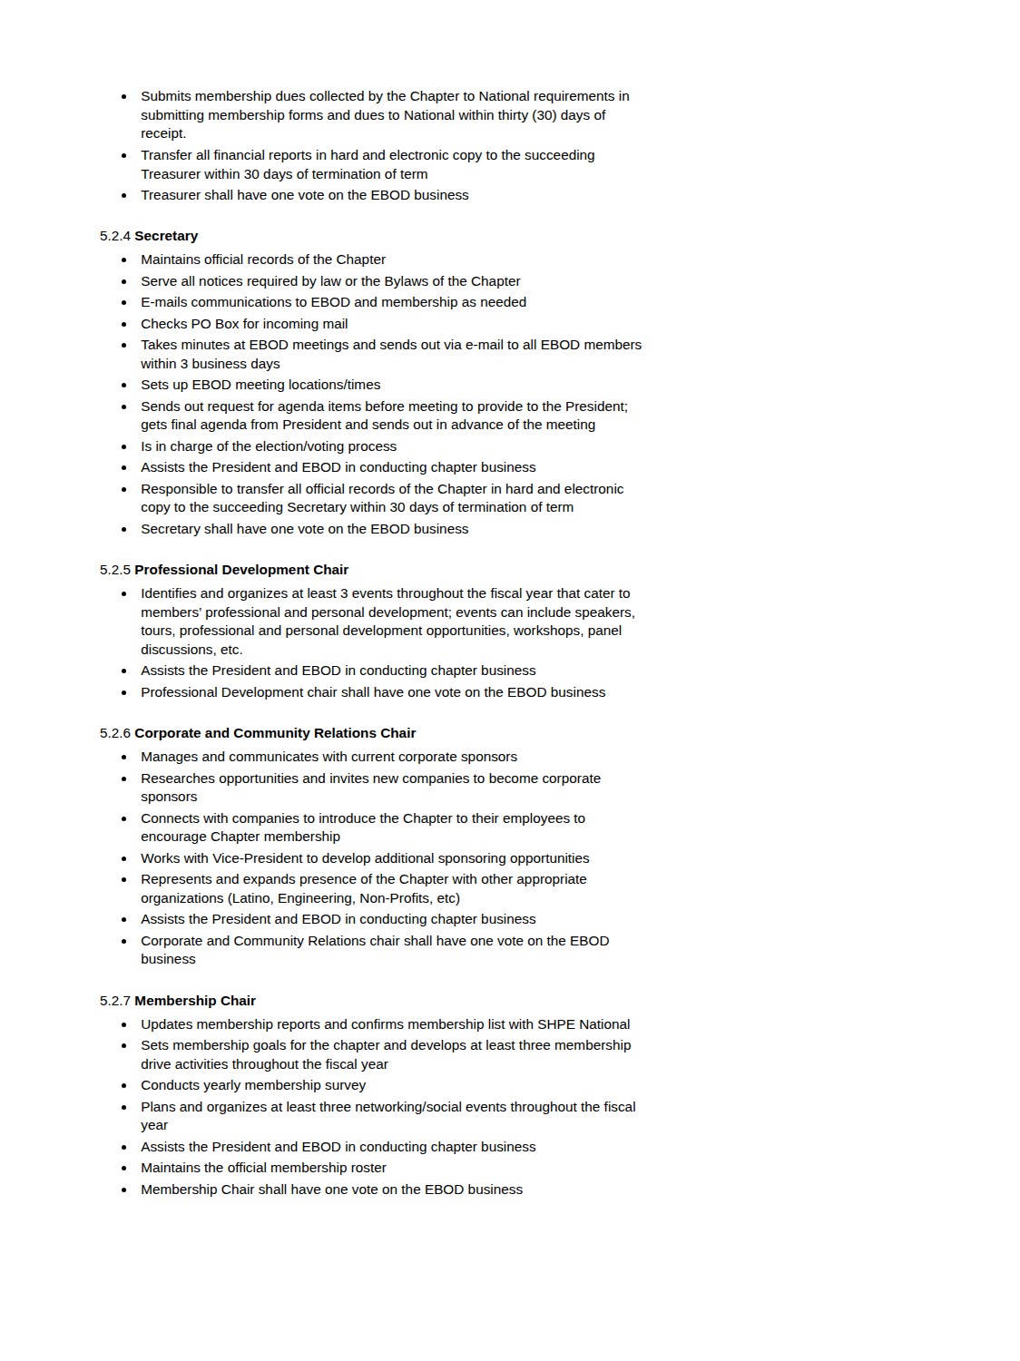Submits membership dues collected by the Chapter to National requirements in submitting membership forms and dues to National within thirty (30) days of receipt.
Transfer all financial reports in hard and electronic copy to the succeeding Treasurer within 30 days of termination of term
Treasurer shall have one vote on the EBOD business
5.2.4 Secretary
Maintains official records of the Chapter
Serve all notices required by law or the Bylaws of the Chapter
E-mails communications to EBOD and membership as needed
Checks PO Box for incoming mail
Takes minutes at EBOD meetings and sends out via e-mail to all EBOD members within 3 business days
Sets up EBOD meeting locations/times
Sends out request for agenda items before meeting to provide to the President; gets final agenda from President and sends out in advance of the meeting
Is in charge of the election/voting process
Assists the President and EBOD in conducting chapter business
Responsible to transfer all official records of the Chapter in hard and electronic copy to the succeeding Secretary within 30 days of termination of term
Secretary shall have one vote on the EBOD business
5.2.5 Professional Development Chair
Identifies and organizes at least 3 events throughout the fiscal year that cater to members’ professional and personal development; events can include speakers, tours, professional and personal development opportunities, workshops, panel discussions, etc.
Assists the President and EBOD in conducting chapter business
Professional Development chair shall have one vote on the EBOD business
5.2.6 Corporate and Community Relations Chair
Manages and communicates with current corporate sponsors
Researches opportunities and invites new companies to become corporate sponsors
Connects with companies to introduce the Chapter to their employees to encourage Chapter membership
Works with Vice-President to develop additional sponsoring opportunities
Represents and expands presence of the Chapter with other appropriate organizations (Latino, Engineering, Non-Profits, etc)
Assists the President and EBOD in conducting chapter business
Corporate and Community Relations chair shall have one vote on the EBOD business
5.2.7 Membership Chair
Updates membership reports and confirms membership list with SHPE National
Sets membership goals for the chapter and develops at least three membership drive activities throughout the fiscal year
Conducts yearly membership survey
Plans and organizes at least three networking/social events throughout the fiscal year
Assists the President and EBOD in conducting chapter business
Maintains the official membership roster
Membership Chair shall have one vote on the EBOD business